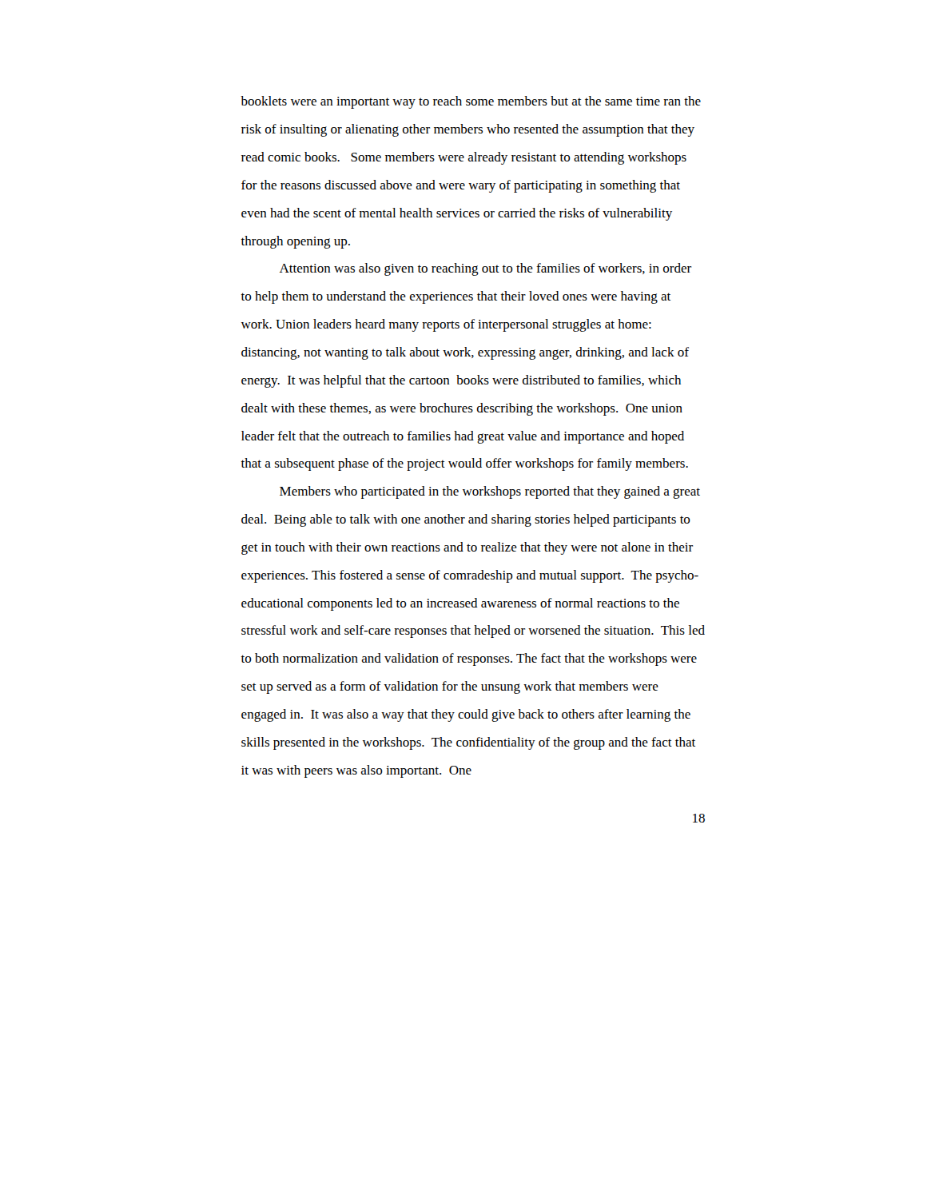booklets were an important way to reach some members but at the same time ran the risk of insulting or alienating other members who resented the assumption that they read comic books. Some members were already resistant to attending workshops for the reasons discussed above and were wary of participating in something that even had the scent of mental health services or carried the risks of vulnerability through opening up.
Attention was also given to reaching out to the families of workers, in order to help them to understand the experiences that their loved ones were having at work. Union leaders heard many reports of interpersonal struggles at home: distancing, not wanting to talk about work, expressing anger, drinking, and lack of energy. It was helpful that the cartoon books were distributed to families, which dealt with these themes, as were brochures describing the workshops. One union leader felt that the outreach to families had great value and importance and hoped that a subsequent phase of the project would offer workshops for family members.
Members who participated in the workshops reported that they gained a great deal. Being able to talk with one another and sharing stories helped participants to get in touch with their own reactions and to realize that they were not alone in their experiences. This fostered a sense of comradeship and mutual support. The psycho-educational components led to an increased awareness of normal reactions to the stressful work and self-care responses that helped or worsened the situation. This led to both normalization and validation of responses. The fact that the workshops were set up served as a form of validation for the unsung work that members were engaged in. It was also a way that they could give back to others after learning the skills presented in the workshops. The confidentiality of the group and the fact that it was with peers was also important. One
18